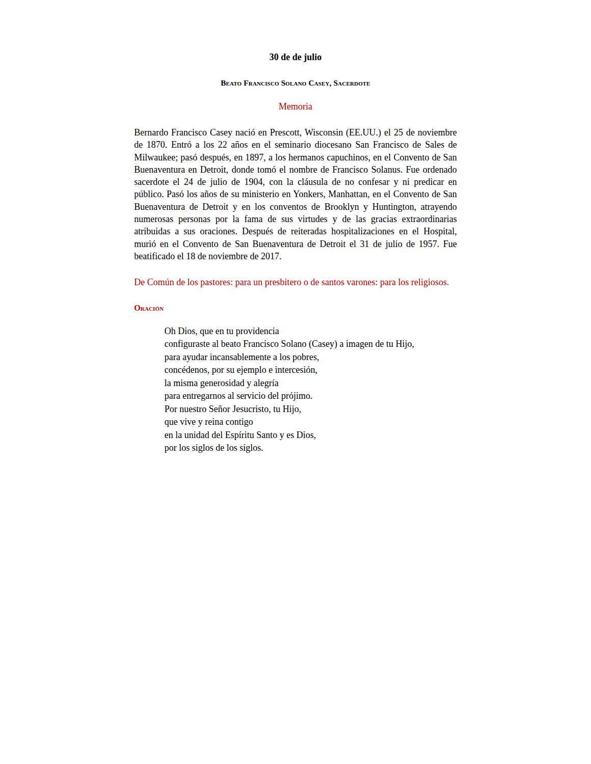30 de de julio
Beato Francisco Solano Casey, Sacerdote
Memoria
Bernardo Francisco Casey nació en Prescott, Wisconsin (EE.UU.) el 25 de noviembre de 1870. Entró a los 22 años en el seminario diocesano San Francisco de Sales de Milwaukee; pasó después, en 1897, a los hermanos capuchinos, en el Convento de San Buenaventura en Detroit, donde tomó el nombre de Francisco Solanus. Fue ordenado sacerdote el 24 de julio de 1904, con la cláusula de no confesar y ni predicar en público. Pasó los años de su ministerio en Yonkers, Manhattan, en el Convento de San Buenaventura de Detroit y en los conventos de Brooklyn y Huntington, atrayendo numerosas personas por la fama de sus virtudes y de las gracias extraordinarias atribuidas a sus oraciones. Después de reiteradas hospitalizaciones en el Hospital, murió en el Convento de San Buenaventura de Detroit el 31 de julio de 1957. Fue beatificado el 18 de noviembre de 2017.
De Común de los pastores: para un presbitero o de santos varones: para los religiosos.
Oración
Oh Dios, que en tu providencia
configuraste al beato Francisco Solano (Casey) a imagen de tu Hijo,
para ayudar incansablemente a los pobres,
concédenos, por su ejemplo e intercesión,
la misma generosidad y alegría
para entregarnos al servicio del prójimo.
Por nuestro Señor Jesucristo, tu Hijo,
que vive y reina contigo
en la unidad del Espíritu Santo y es Dios,
por los siglos de los siglos.